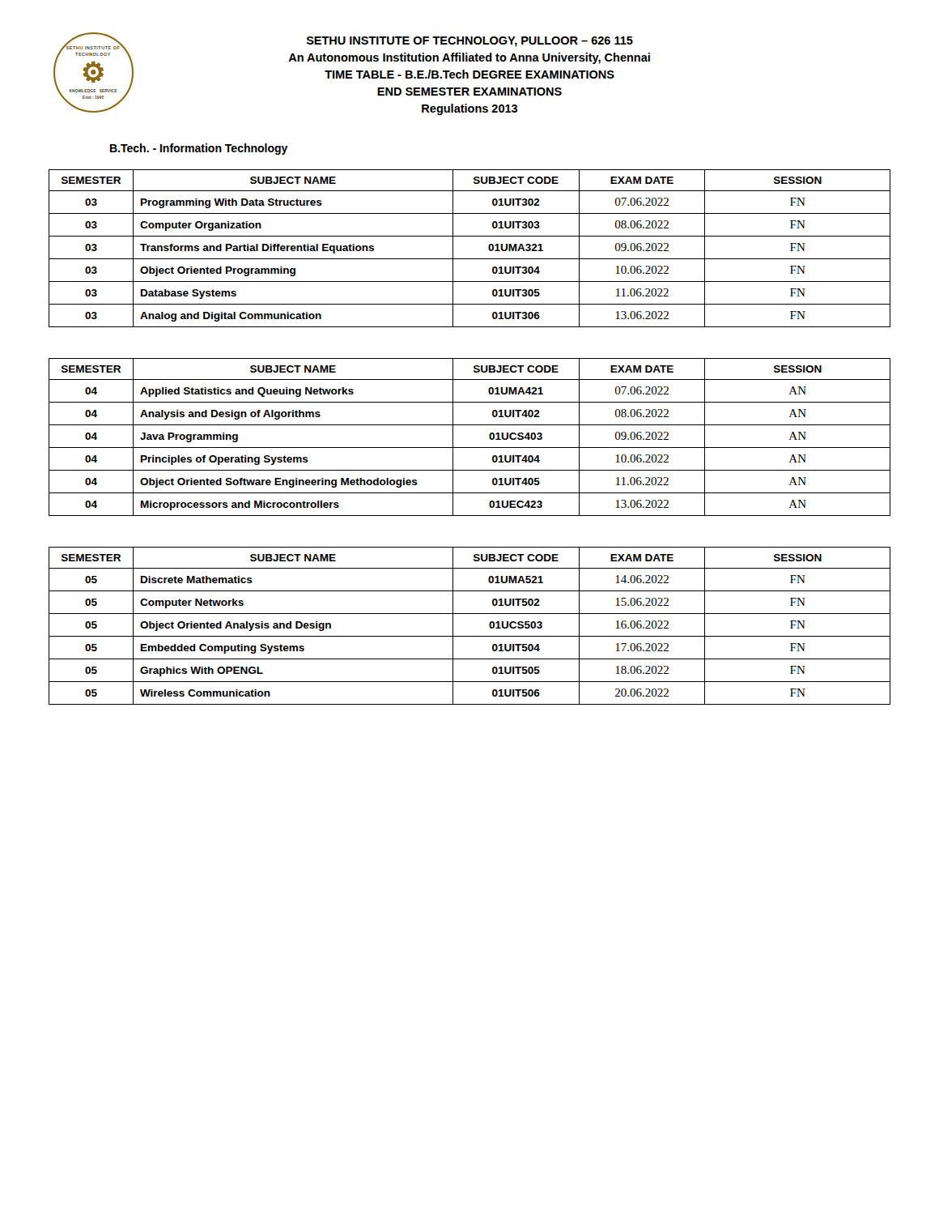SETHU INSTITUTE OF TECHNOLOGY ⚙ KNOWLEDGE SERVICE
Estd : 1995
SETHU INSTITUTE OF TECHNOLOGY, PULLOOR – 626 115
An Autonomous Institution Affiliated to Anna University, Chennai
TIME TABLE - B.E./B.Tech DEGREE EXAMINATIONS
END SEMESTER EXAMINATIONS
Regulations 2013
B.Tech. - Information Technology
| SEMESTER | SUBJECT NAME | SUBJECT CODE | EXAM DATE | SESSION |
| --- | --- | --- | --- | --- |
| 03 | Programming With Data Structures | 01UIT302 | 07.06.2022 | FN |
| 03 | Computer Organization | 01UIT303 | 08.06.2022 | FN |
| 03 | Transforms and Partial Differential Equations | 01UMA321 | 09.06.2022 | FN |
| 03 | Object Oriented Programming | 01UIT304 | 10.06.2022 | FN |
| 03 | Database Systems | 01UIT305 | 11.06.2022 | FN |
| 03 | Analog and Digital Communication | 01UIT306 | 13.06.2022 | FN |
| SEMESTER | SUBJECT NAME | SUBJECT CODE | EXAM DATE | SESSION |
| --- | --- | --- | --- | --- |
| 04 | Applied Statistics and Queuing Networks | 01UMA421 | 07.06.2022 | AN |
| 04 | Analysis and Design of Algorithms | 01UIT402 | 08.06.2022 | AN |
| 04 | Java Programming | 01UCS403 | 09.06.2022 | AN |
| 04 | Principles of Operating Systems | 01UIT404 | 10.06.2022 | AN |
| 04 | Object Oriented Software Engineering Methodologies | 01UIT405 | 11.06.2022 | AN |
| 04 | Microprocessors and Microcontrollers | 01UEC423 | 13.06.2022 | AN |
| SEMESTER | SUBJECT NAME | SUBJECT CODE | EXAM DATE | SESSION |
| --- | --- | --- | --- | --- |
| 05 | Discrete Mathematics | 01UMA521 | 14.06.2022 | FN |
| 05 | Computer Networks | 01UIT502 | 15.06.2022 | FN |
| 05 | Object Oriented Analysis and Design | 01UCS503 | 16.06.2022 | FN |
| 05 | Embedded Computing Systems | 01UIT504 | 17.06.2022 | FN |
| 05 | Graphics With OPENGL | 01UIT505 | 18.06.2022 | FN |
| 05 | Wireless Communication | 01UIT506 | 20.06.2022 | FN |